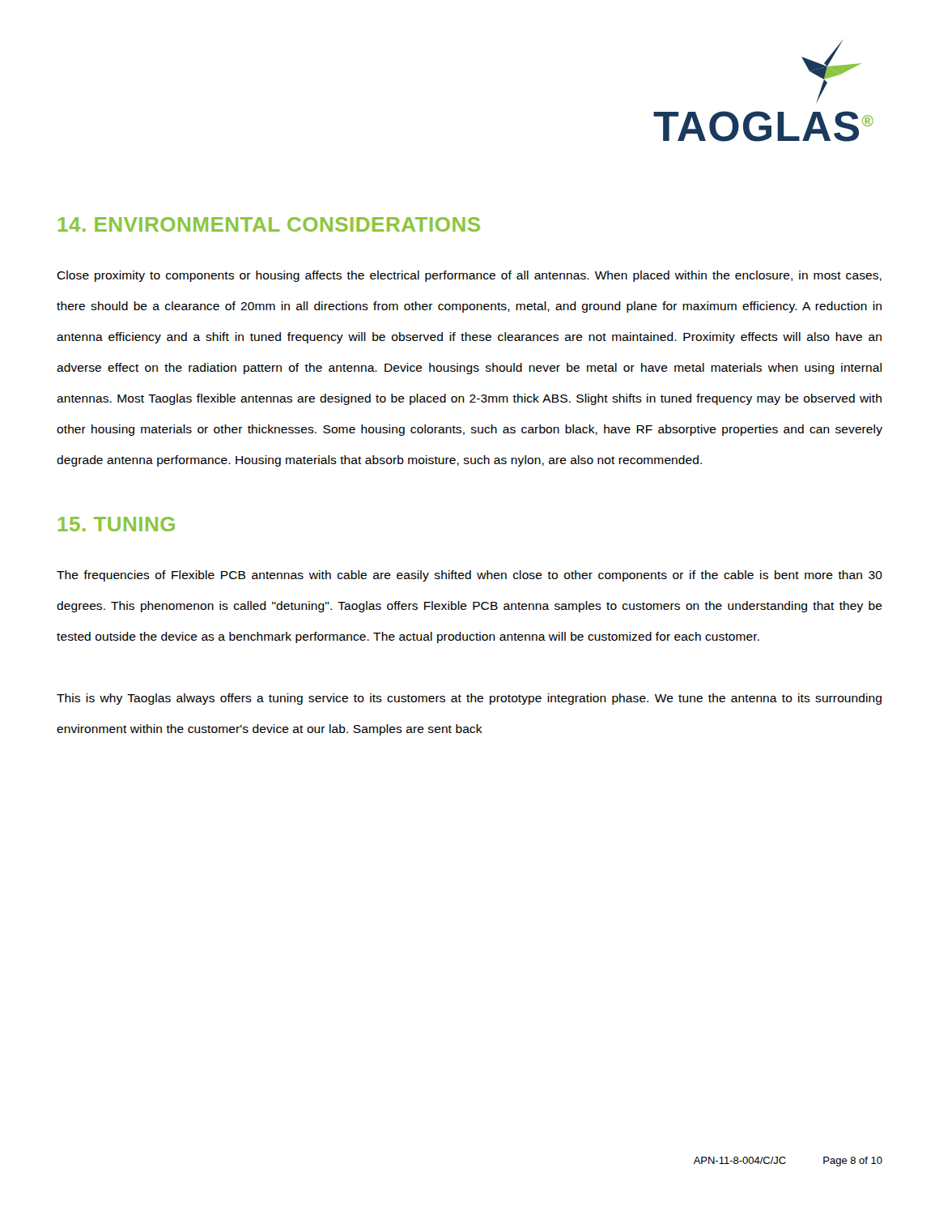TAOGLAS®
14. ENVIRONMENTAL CONSIDERATIONS
Close proximity to components or housing affects the electrical performance of all antennas. When placed within the enclosure, in most cases, there should be a clearance of 20mm in all directions from other components, metal, and ground plane for maximum efficiency. A reduction in antenna efficiency and a shift in tuned frequency will be observed if these clearances are not maintained. Proximity effects will also have an adverse effect on the radiation pattern of the antenna. Device housings should never be metal or have metal materials when using internal antennas. Most Taoglas flexible antennas are designed to be placed on 2-3mm thick ABS. Slight shifts in tuned frequency may be observed with other housing materials or other thicknesses. Some housing colorants, such as carbon black, have RF absorptive properties and can severely degrade antenna performance. Housing materials that absorb moisture, such as nylon, are also not recommended.
15. TUNING
The frequencies of Flexible PCB antennas with cable are easily shifted when close to other components or if the cable is bent more than 30 degrees. This phenomenon is called "detuning". Taoglas offers Flexible PCB antenna samples to customers on the understanding that they be tested outside the device as a benchmark performance. The actual production antenna will be customized for each customer.
This is why Taoglas always offers a tuning service to its customers at the prototype integration phase. We tune the antenna to its surrounding environment within the customer's device at our lab. Samples are sent back
APN-11-8-004/C/JCPage 8 of 10